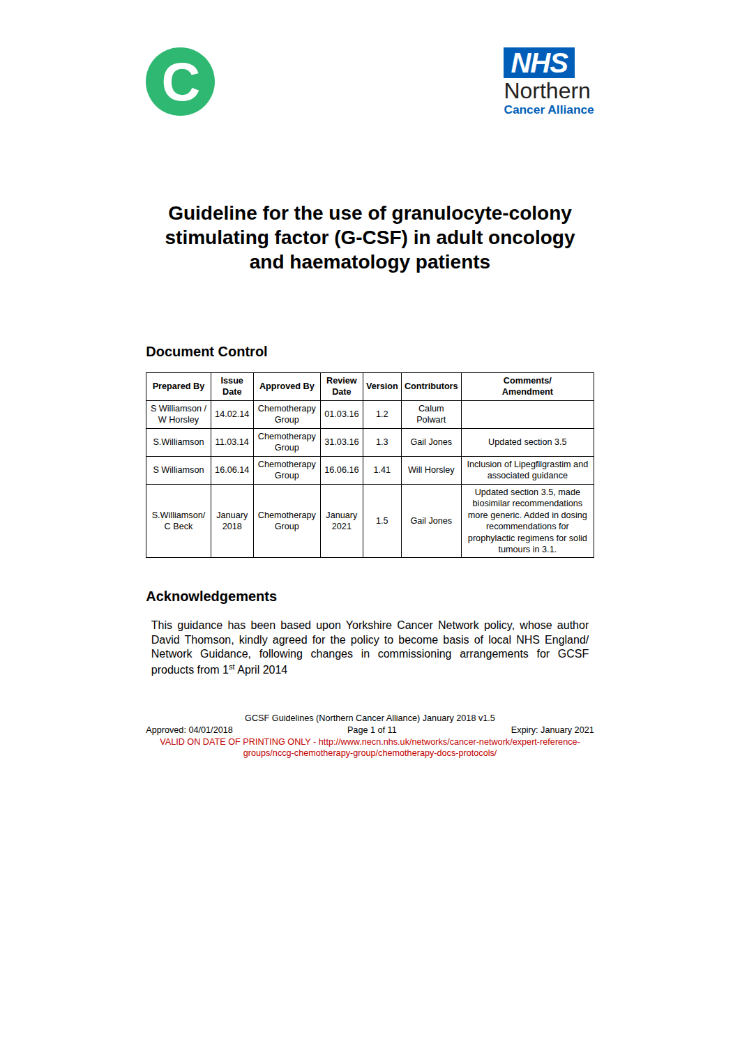C
NHS
Northern
Cancer Alliance
Guideline for the use of granulocyte-colony stimulating factor (G-CSF) in adult oncology and haematology patients
Document Control
| Prepared By | Issue Date | Approved By | Review Date | Version | Contributors | Comments/ Amendment |
| --- | --- | --- | --- | --- | --- | --- |
| S Williamson / W Horsley | 14.02.14 | Chemotherapy Group | 01.03.16 | 1.2 | Calum Polwart | |
| S.Williamson | 11.03.14 | Chemotherapy Group | 31.03.16 | 1.3 | Gail Jones | Updated section 3.5 |
| S Williamson | 16.06.14 | Chemotherapy Group | 16.06.16 | 1.41 | Will Horsley | Inclusion of Lipegfilgrastim and associated guidance |
| S.Williamson/ C Beck | January 2018 | Chemotherapy Group | January 2021 | 1.5 | Gail Jones | Updated section 3.5, made biosimilar recommendations more generic. Added in dosing recommendations for prophylactic regimens for solid tumours in 3.1. |
Acknowledgements
This guidance has been based upon Yorkshire Cancer Network policy, whose author David Thomson, kindly agreed for the policy to become basis of local NHS England/ Network Guidance, following changes in commissioning arrangements for GCSF products from 1st April 2014
GCSF Guidelines (Northern Cancer Alliance) January 2018 v1.5
Approved: 04/01/2018 Page 1 of 11 Expiry: January 2021
VALID ON DATE OF PRINTING ONLY - http://www.necn.nhs.uk/networks/cancer-network/expert-reference-groups/nccg-chemotherapy-group/chemotherapy-docs-protocols/